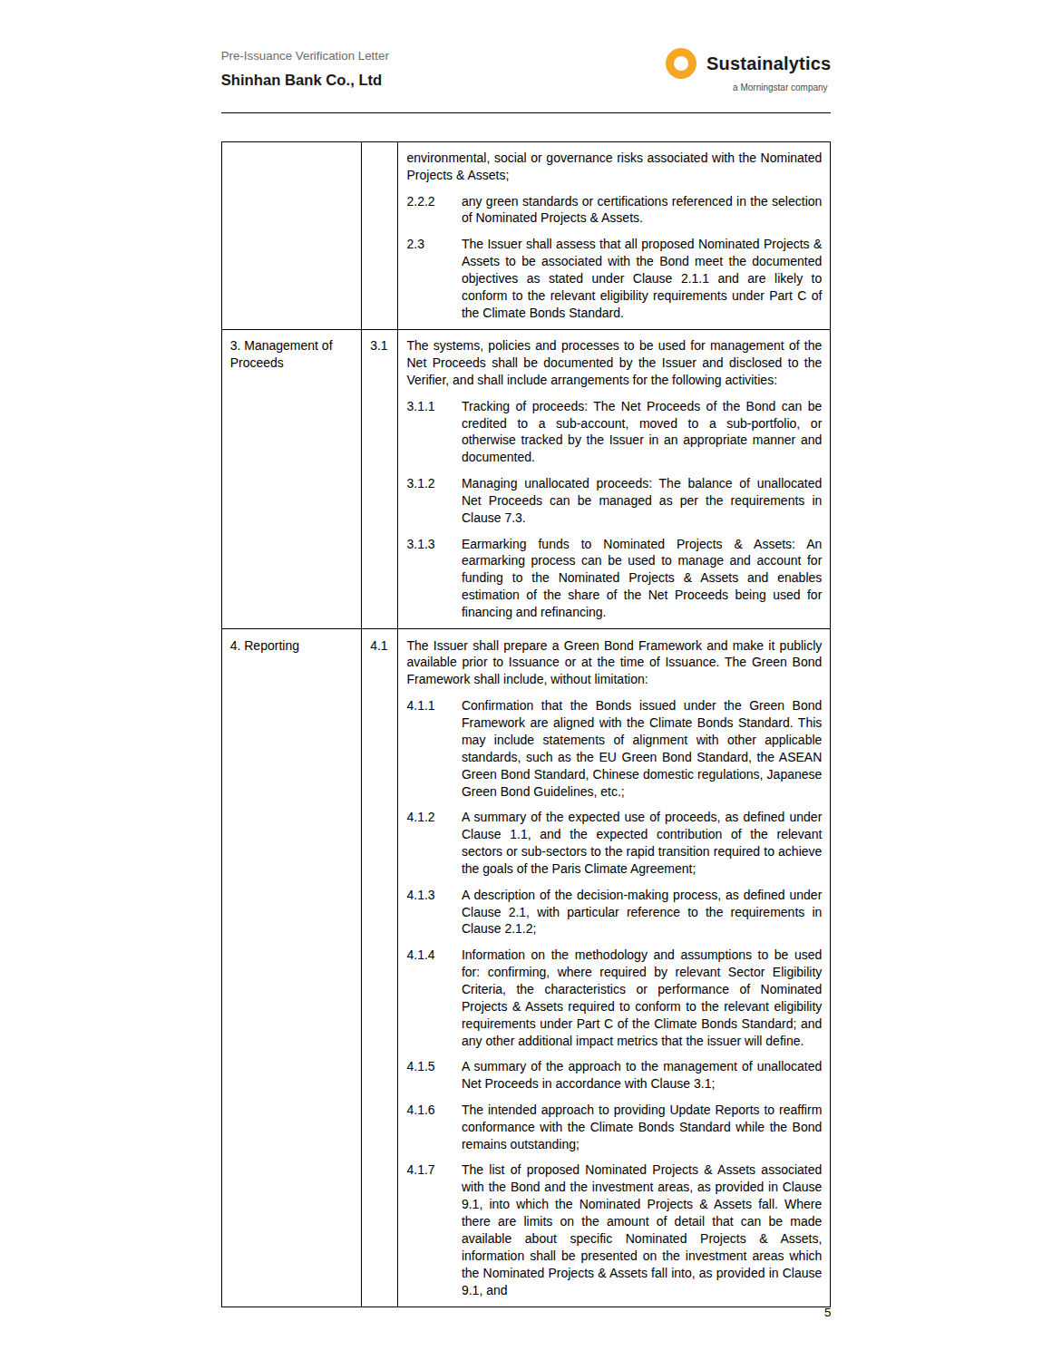Pre-Issuance Verification Letter
Shinhan Bank Co., Ltd
Sustainalytics
a Morningstar company
| | | environmental, social or governance risks associated with the Nominated Projects & Assets; 2.2.2 any green standards or certifications referenced in the selection of Nominated Projects & Assets. 2.3 The Issuer shall assess that all proposed Nominated Projects & Assets to be associated with the Bond meet the documented objectives as stated under Clause 2.1.1 and are likely to conform to the relevant eligibility requirements under Part C of the Climate Bonds Standard. |
| 3. Management of Proceeds | 3.1 | The systems, policies and processes to be used for management of the Net Proceeds shall be documented by the Issuer and disclosed to the Verifier, and shall include arrangements for the following activities: 3.1.1 Tracking of proceeds: The Net Proceeds of the Bond can be credited to a sub-account, moved to a sub-portfolio, or otherwise tracked by the Issuer in an appropriate manner and documented. 3.1.2 Managing unallocated proceeds: The balance of unallocated Net Proceeds can be managed as per the requirements in Clause 7.3. 3.1.3 Earmarking funds to Nominated Projects & Assets: An earmarking process can be used to manage and account for funding to the Nominated Projects & Assets and enables estimation of the share of the Net Proceeds being used for financing and refinancing. |
| 4. Reporting | 4.1 | The Issuer shall prepare a Green Bond Framework and make it publicly available prior to Issuance or at the time of Issuance. The Green Bond Framework shall include, without limitation: 4.1.1 Confirmation that the Bonds issued under the Green Bond Framework are aligned with the Climate Bonds Standard. This may include statements of alignment with other applicable standards, such as the EU Green Bond Standard, the ASEAN Green Bond Standard, Chinese domestic regulations, Japanese Green Bond Guidelines, etc.; 4.1.2 A summary of the expected use of proceeds, as defined under Clause 1.1, and the expected contribution of the relevant sectors or sub-sectors to the rapid transition required to achieve the goals of the Paris Climate Agreement; 4.1.3 A description of the decision-making process, as defined under Clause 2.1, with particular reference to the requirements in Clause 2.1.2; 4.1.4 Information on the methodology and assumptions to be used for: confirming, where required by relevant Sector Eligibility Criteria, the characteristics or performance of Nominated Projects & Assets required to conform to the relevant eligibility requirements under Part C of the Climate Bonds Standard; and any other additional impact metrics that the issuer will define. 4.1.5 A summary of the approach to the management of unallocated Net Proceeds in accordance with Clause 3.1; 4.1.6 The intended approach to providing Update Reports to reaffirm conformance with the Climate Bonds Standard while the Bond remains outstanding; 4.1.7 The list of proposed Nominated Projects & Assets associated with the Bond and the investment areas, as provided in Clause 9.1, into which the Nominated Projects & Assets fall. Where there are limits on the amount of detail that can be made available about specific Nominated Projects & Assets, information shall be presented on the investment areas which the Nominated Projects & Assets fall into, as provided in Clause 9.1, and |
5